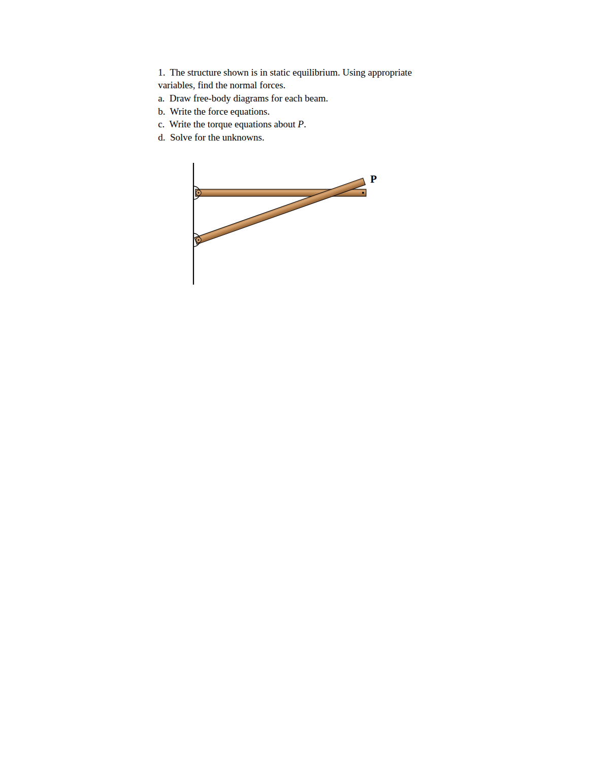1. The structure shown is in static equilibrium. Using appropriate variables, find the normal forces.
a. Draw free-body diagrams for each beam.
b. Write the force equations.
c. Write the torque equations about P.
d. Solve for the unknowns.
P